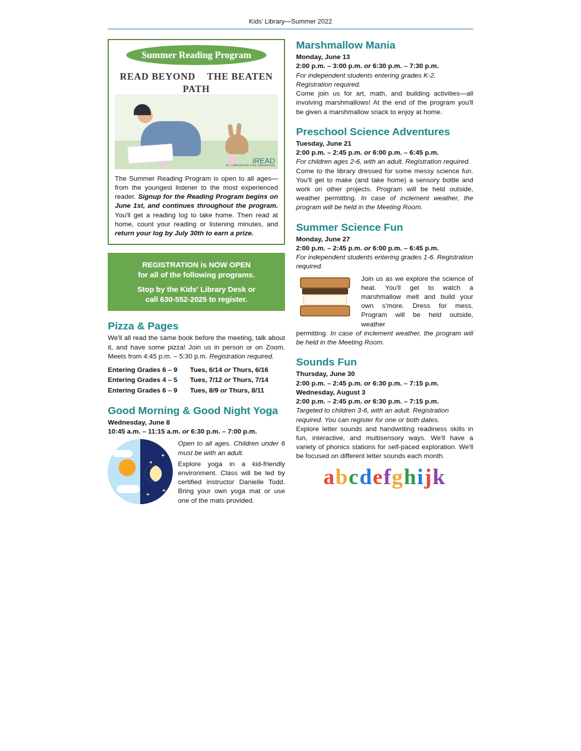Kids' Library—Summer 2022
Summer Reading Program
READ BEYOND THE BEATEN PATH
iREADBY LIBRARIANS FOR LIBRARIANS
The Summer Reading Program is open to all ages—from the youngest listener to the most experienced reader. Signup for the Reading Program begins on June 1st, and continues throughout the program. You'll get a reading log to take home. Then read at home, count your reading or listening minutes, and return your log by July 30th to earn a prize.
REGISTRATION is NOW OPEN
for all of the following programs.
Stop by the Kids' Library Desk or
call 630-552-2025 to register.
Pizza & Pages
We'll all read the same book before the meeting, talk about it, and have some pizza! Join us in person or on Zoom. Meets from 4:45 p.m. – 5:30 p.m. Registration required.
Entering Grades 6 – 9
Tues, 6/14 or Thurs, 6/16
Entering Grades 4 – 5
Tues, 7/12 or Thurs, 7/14
Entering Grades 6 – 9
Tues, 8/9 or Thurs, 8/11
Good Morning & Good Night Yoga
Wednesday, June 8
10:45 a.m. – 11:15 a.m. or 6:30 p.m. – 7:00 p.m.
✦
✦
✦
✦
Open to all ages. Children under 6 must be with an adult.
Explore yoga in a kid-friendly environment. Class will be led by certified instructor Danielle Todd. Bring your own yoga mat or use one of the mats provided.
Marshmallow Mania
Monday, June 13
2:00 p.m. – 3:00 p.m. or 6:30 p.m. – 7:30 p.m.
For independent students entering grades K-2. Registration required.
Come join us for art, math, and building activities—all involving marshmallows! At the end of the program you'll be given a marshmallow snack to enjoy at home.
Preschool Science Adventures
Tuesday, June 21
2:00 p.m. – 2:45 p.m. or 6:00 p.m. – 6:45 p.m.
For children ages 2-6, with an adult. Registration required.
Come to the library dressed for some messy science fun. You'll get to make (and take home) a sensory bottle and work on other projects. Program will be held outside, weather permitting. In case of inclement weather, the program will be held in the Meeting Room.
Summer Science Fun
Monday, June 27
2:00 p.m. – 2:45 p.m. or 6:00 p.m. – 6:45 p.m.
For independent students entering grades 1-6. Registration required.
Join us as we explore the science of heat. You'll get to watch a marshmallow melt and build your own s'more. Dress for mess. Program will be held outside, weather
permitting. In case of inclement weather, the program will be held in the Meeting Room.
Sounds Fun
Thursday, June 30
2:00 p.m. – 2:45 p.m. or 6:30 p.m. – 7:15 p.m.
Wednesday, August 3
2:00 p.m. – 2:45 p.m. or 6:30 p.m. – 7:15 p.m.
Targeted to children 3-6, with an adult. Registration required. You can register for one or both dates.
Explore letter sounds and handwriting readiness skills in fun, interactive, and multisensory ways. We'll have a variety of phonics stations for self-paced exploration. We'll be focused on different letter sounds each month.
abcdefghijk